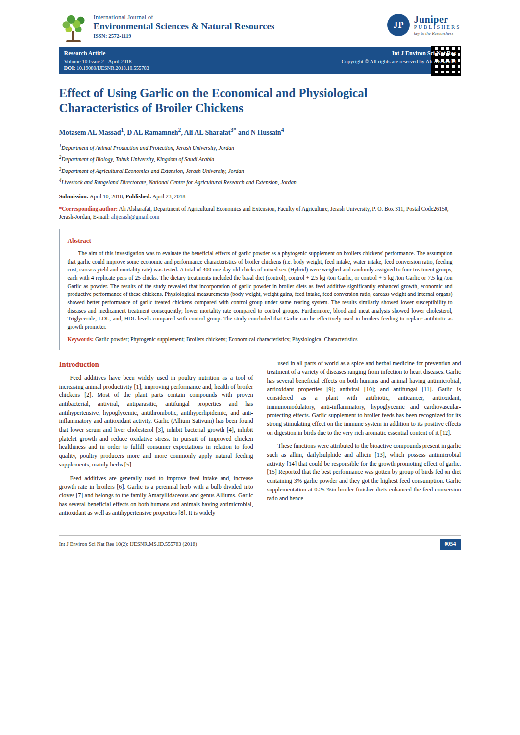International Journal of
Environmental Sciences & Natural Resources
ISSN: 2572-1119
JP
Juniper
PUBLISHERS
key to the Researchers
Research Article
Volume 10 Issue 2 - April 2018
DOI: 10.19080/IJESNR.2018.10.555783
Int J Environ Sci Nat Res
Copyright © All rights are reserved by Ali Alsharafat
Effect of Using Garlic on the Economical and Physiological Characteristics of Broiler Chickens
Motasem AL Massad1, D AL Ramamneh2, Ali AL Sharafat3* and N Hussain4
1Department of Animal Production and Protection, Jerash University, Jordan
2Department of Biology, Tabuk University, Kingdom of Saudi Arabia
3Department of Agricultural Economics and Extension, Jerash University, Jordan
4Livestock and Rangeland Directorate, National Centre for Agricultural Research and Extension, Jordan
Submission: April 10, 2018; Published: April 23, 2018
*Corresponding author: Ali Alsharafat, Department of Agricultural Economics and Extension, Faculty of Agriculture, Jerash University, P. O. Box 311, Postal Code26150, Jerash-Jordan, E-mail: alijerash@gmail.com
Abstract
The aim of this investigation was to evaluate the beneficial effects of garlic powder as a phytogenic supplement on broilers chickens' performance. The assumption that garlic could improve some economic and performance characteristics of broiler chickens (i.e. body weight, feed intake, water intake, feed conversion ratio, feeding cost, carcass yield and mortality rate) was tested. A total of 400 one-day-old chicks of mixed sex (Hybrid) were weighed and randomly assigned to four treatment groups, each with 4 replicate pens of 25 chicks. The dietary treatments included the basal diet (control), control + 2.5 kg /ton Garlic, or control + 5 kg /ton Garlic or 7.5 kg /ton Garlic as powder. The results of the study revealed that incorporation of garlic powder in broiler diets as feed additive significantly enhanced growth, economic and productive performance of these chickens. Physiological measurements (body weight, weight gains, feed intake, feed conversion ratio, carcass weight and internal organs) showed better performance of garlic treated chickens compared with control group under same rearing system. The results similarly showed lower susceptibility to diseases and medicament treatment consequently; lower mortality rate compared to control groups. Furthermore, blood and meat analysis showed lower cholesterol, Triglyceride, LDL, and, HDL levels compared with control group. The study concluded that Garlic can be effectively used in broilers feeding to replace antibiotic as growth promoter.
Keywords: Garlic powder; Phytogenic supplement; Broilers chickens; Economical characteristics; Physiological Characteristics
Introduction
Feed additives have been widely used in poultry nutrition as a tool of increasing animal productivity [1], improving performance and, health of broiler chickens [2]. Most of the plant parts contain compounds with proven antibacterial, antiviral, antiparasitic, antifungal properties and has antihypertensive, hypoglycemic, antithrombotic, antihyperlipidemic, and anti-inflammatory and antioxidant activity. Garlic (Allium Sativum) has been found that lower serum and liver cholesterol [3], inhibit bacterial growth [4], inhibit platelet growth and reduce oxidative stress. In pursuit of improved chicken healthiness and in order to fulfill consumer expectations in relation to food quality, poultry producers more and more commonly apply natural feeding supplements, mainly herbs [5].
Feed additives are generally used to improve feed intake and, increase growth rate in broilers [6]. Garlic is a perennial herb with a bulb divided into cloves [7] and belongs to the family Amaryllidaceous and genus Alliums. Garlic has several beneficial effects on both humans and animals having antimicrobial, antioxidant as well as antihypertensive properties [8]. It is widely
used in all parts of world as a spice and herbal medicine for prevention and treatment of a variety of diseases ranging from infection to heart diseases. Garlic has several beneficial effects on both humans and animal having antimicrobial, antioxidant properties [9]; antiviral [10]; and antifungal [11]. Garlic is considered as a plant with antibiotic, anticancer, antioxidant, immunomodulatory, anti-inflammatory, hypoglycemic and cardiovascular- protecting effects. Garlic supplement to broiler feeds has been recognized for its strong stimulating effect on the immune system in addition to its positive effects on digestion in birds due to the very rich aromatic essential content of it [12].
These functions were attributed to the bioactive compounds present in garlic such as alliin, dailylsulphide and allicin [13], which possess antimicrobial activity [14] that could be responsible for the growth promoting effect of garlic. [15] Reported that the best performance was gotten by group of birds fed on diet containing 3% garlic powder and they got the highest feed consumption. Garlic supplementation at 0.25 %in broiler finisher diets enhanced the feed conversion ratio and hence
Int J Environ Sci Nat Res 10(2): IJESNR.MS.ID.555783 (2018)
0054